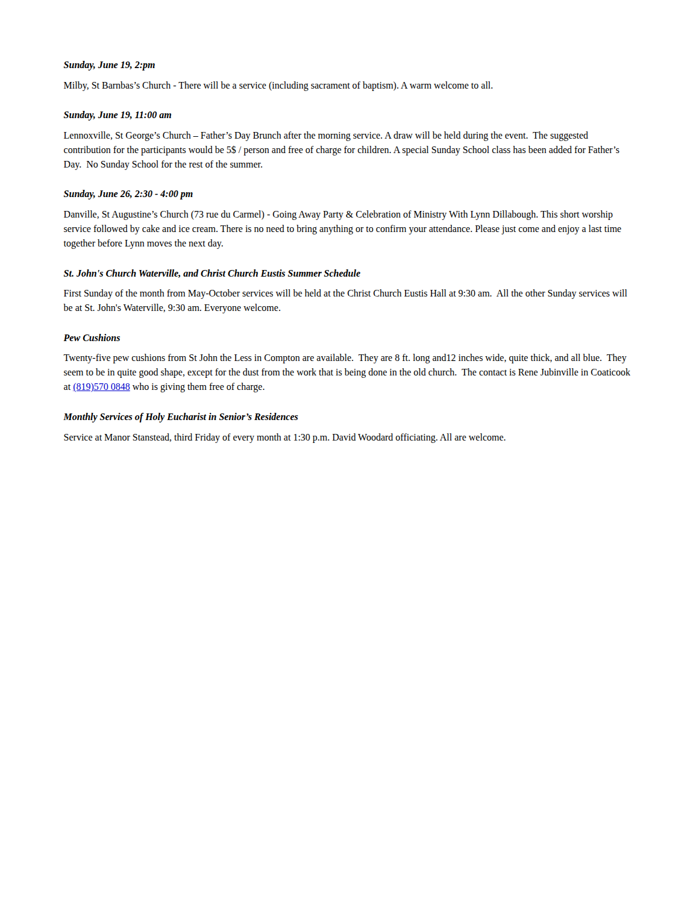Sunday, June 19, 2:pm
Milby, St Barnbas’s Church - There will be a service (including sacrament of baptism). A warm welcome to all.
Sunday, June 19, 11:00 am
Lennoxville, St George’s Church – Father’s Day Brunch after the morning service. A draw will be held during the event. The suggested contribution for the participants would be 5$ / person and free of charge for children. A special Sunday School class has been added for Father’s Day. No Sunday School for the rest of the summer.
Sunday, June 26, 2:30 - 4:00 pm
Danville, St Augustine’s Church (73 rue du Carmel) - Going Away Party & Celebration of Ministry With Lynn Dillabough. This short worship service followed by cake and ice cream. There is no need to bring anything or to confirm your attendance. Please just come and enjoy a last time together before Lynn moves the next day.
St. John's Church Waterville, and Christ Church Eustis Summer Schedule
First Sunday of the month from May-October services will be held at the Christ Church Eustis Hall at 9:30 am. All the other Sunday services will be at St. John's Waterville, 9:30 am. Everyone welcome.
Pew Cushions
Twenty-five pew cushions from St John the Less in Compton are available. They are 8 ft. long and12 inches wide, quite thick, and all blue. They seem to be in quite good shape, except for the dust from the work that is being done in the old church. The contact is Rene Jubinville in Coaticook at (819)570 0848 who is giving them free of charge.
Monthly Services of Holy Eucharist in Senior’s Residences
Service at Manor Stanstead, third Friday of every month at 1:30 p.m. David Woodard officiating. All are welcome.